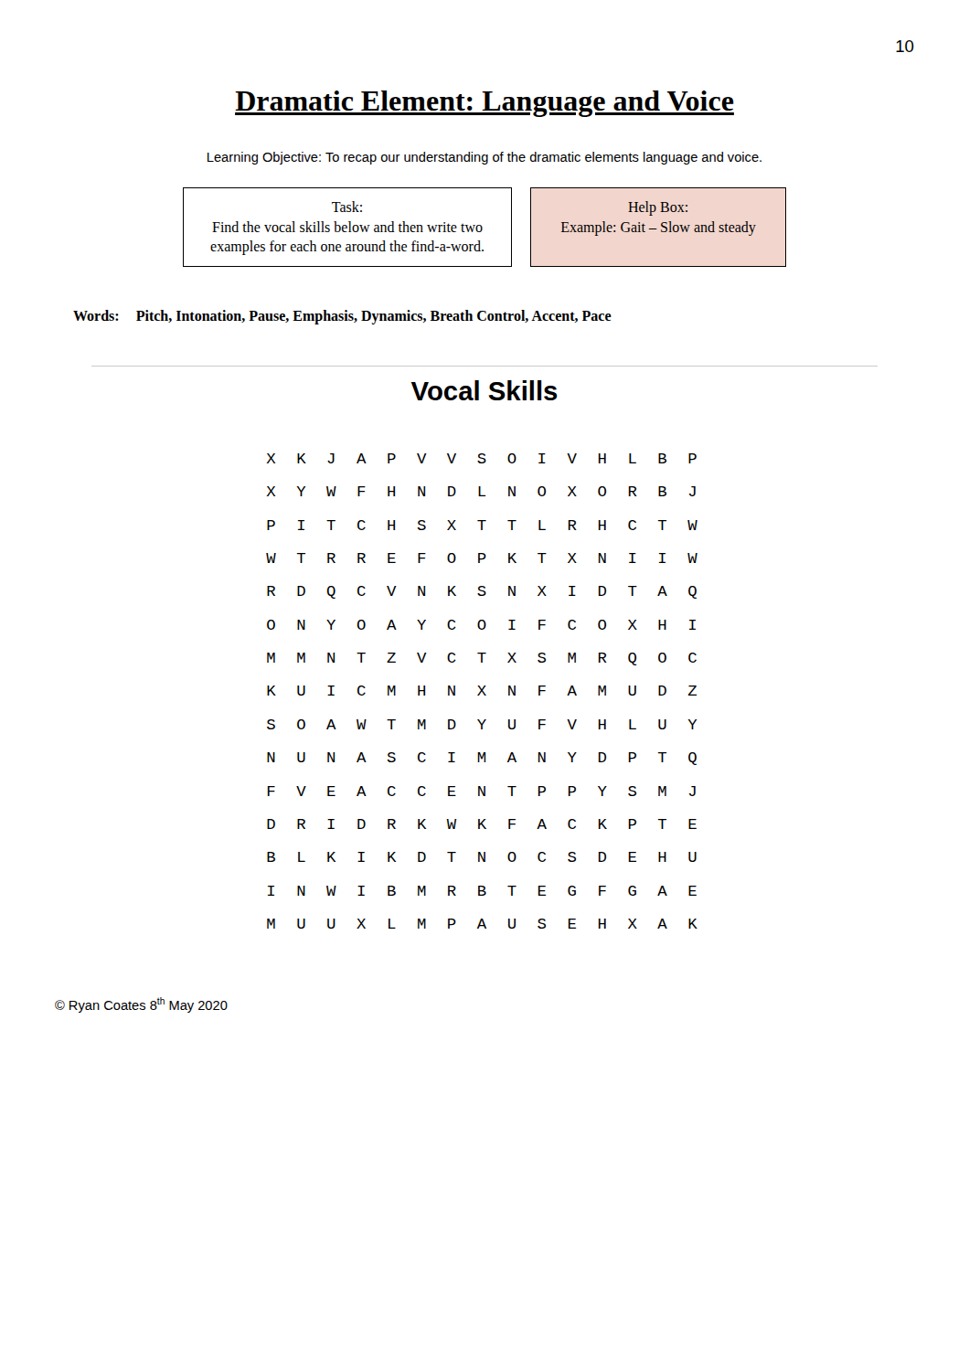10
Dramatic Element: Language and Voice
Learning Objective: To recap our understanding of the dramatic elements language and voice.
Task:
Find the vocal skills below and then write two examples for each one around the find-a-word.
Help Box:
Example: Gait – Slow and steady
Words: Pitch, Intonation, Pause, Emphasis, Dynamics, Breath Control, Accent, Pace
Vocal Skills
X K J A P V V S O I V H L B P
X Y W F H N D L N O X O R B J
P I T C H S X T T L R H C T W
W T R R E F O P K T X N I I W
R D Q C V N K S N X I D T A Q
O N Y O A Y C O I F C O X H I
M M N T Z V C T X S M R Q O C
K U I C M H N X N F A M U D Z
S O A W T M D Y U F V H L U Y
N U N A S C I M A N Y D P T Q
F V E A C C E N T P P Y S M J
D R I D R K W K F A C K P T E
B L K I K D T N O C S D E H U
I N W I B M R B T E G F G A E
M U U X L M P A U S E H X A K
© Ryan Coates 8th May 2020